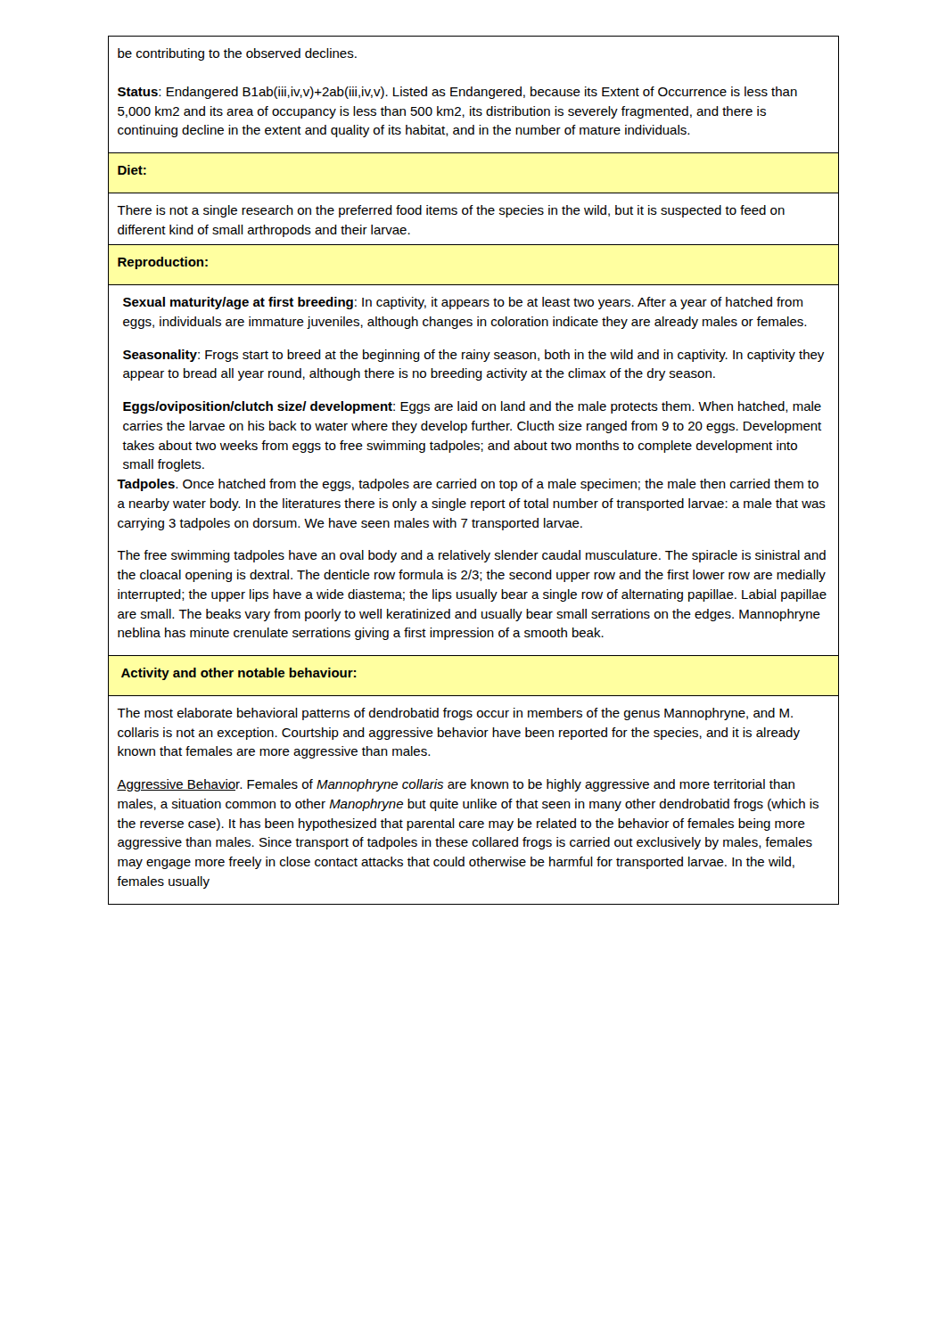| be contributing to the observed declines. Status : Endangered B1ab(iii,iv,v)+2ab(iii,iv,v). Listed as Endangered, because its Extent of Occurrence is less than 5,000 km2 and its area of occupancy is less than 500 km2, its distribution is severely fragmented, and there is continuing decline in the extent and quality of its habitat, and in the number of mature individuals. |
| Diet : |
| There is not a single research on the preferred food items of the species in the wild, but it is suspected to feed on different kind of small arthropods and their larvae. |
| Reproduction : |
| Sexual maturity/age at first breeding : In captivity, it appears to be at least two years. After a year of hatched from eggs, individuals are immature juveniles, although changes in coloration indicate they are already males or females. Seasonality : Frogs start to breed at the beginning of the rainy season, both in the wild and in captivity. In captivity they appear to bread all year round, although there is no breeding activity at the climax of the dry season. Eggs/oviposition/clutch size/ development : Eggs are laid on land and the male protects them. When hatched, male carries the larvae on his back to water where they develop further. Clucth size ranged from 9 to 20 eggs. Development takes about two weeks from eggs to free swimming tadpoles; and about two months to complete development into small froglets. Tadpoles . Once hatched from the eggs, tadpoles are carried on top of a male specimen; the male then carried them to a nearby water body. In the literatures there is only a single report of total number of transported larvae: a male that was carrying 3 tadpoles on dorsum. We have seen males with 7 transported larvae. The free swimming tadpoles have an oval body and a relatively slender caudal musculature. The spiracle is sinistral and the cloacal opening is dextral. The denticle row formula is 2/3; the second upper row and the first lower row are medially interrupted; the upper lips have a wide diastema; the lips usually bear a single row of alternating papillae. Labial papillae are small. The beaks vary from poorly to well keratinized and usually bear small serrations on the edges. Mannophryne neblina has minute crenulate serrations giving a first impression of a smooth beak. |
| Activity and other notable behaviour : |
| The most elaborate behavioral patterns of dendrobatid frogs occur in members of the genus Mannophryne, and M. collaris is not an exception. Courtship and aggressive behavior have been reported for the species, and it is already known that females are more aggressive than males. Aggressive Behavio r. Females of Mannophryne collaris are known to be highly aggressive and more territorial than males, a situation common to other Manophryne but quite unlike of that seen in many other dendrobatid frogs (which is the reverse case). It has been hypothesized that parental care may be related to the behavior of females being more aggressive than males. Since transport of tadpoles in these collared frogs is carried out exclusively by males, females may engage more freely in close contact attacks that could otherwise be harmful for transported larvae. In the wild, females usually |